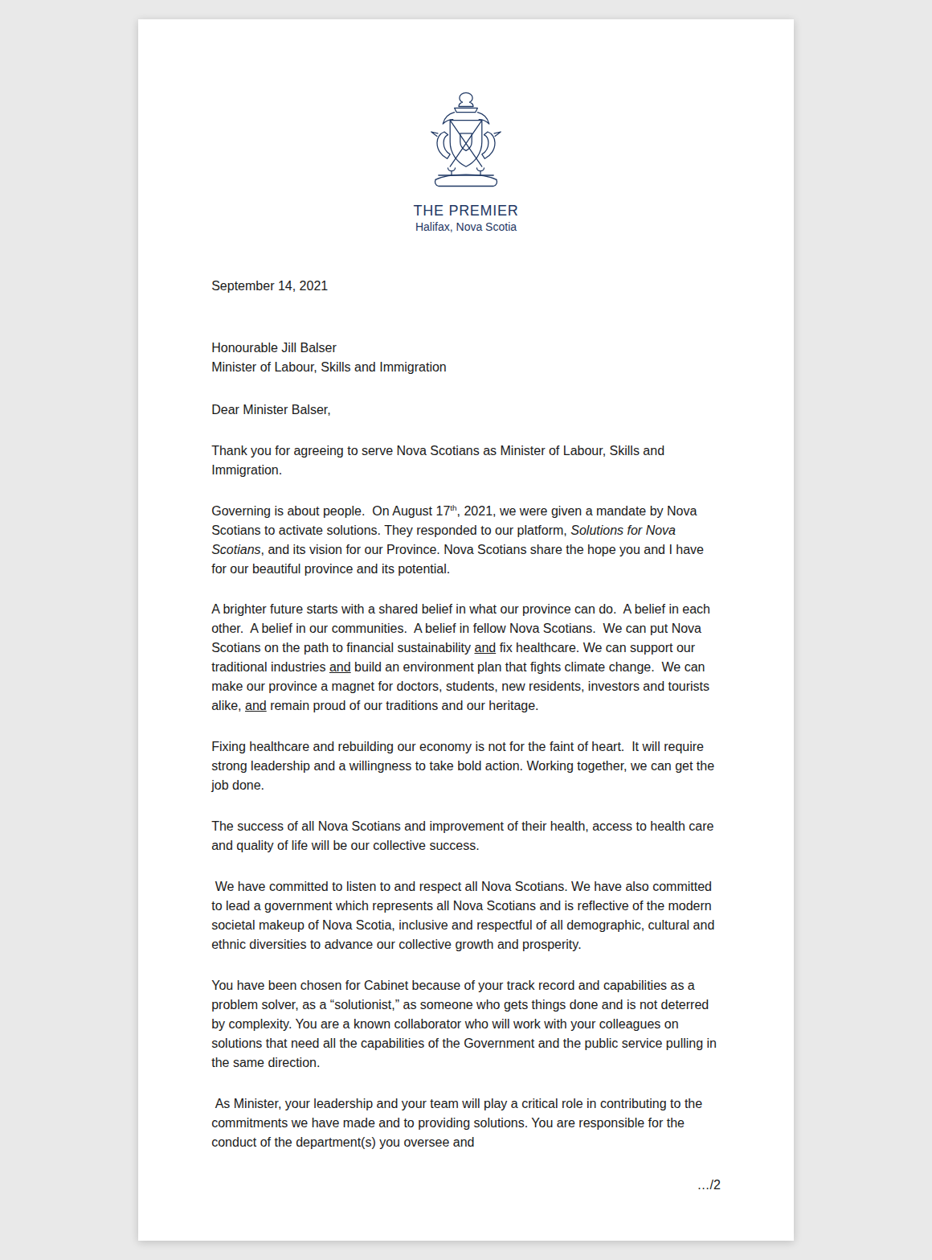THE PREMIER
Halifax, Nova Scotia
September 14, 2021
Honourable Jill Balser
Minister of Labour, Skills and Immigration
Dear Minister Balser,
Thank you for agreeing to serve Nova Scotians as Minister of Labour, Skills and Immigration.
Governing is about people. On August 17th, 2021, we were given a mandate by Nova Scotians to activate solutions. They responded to our platform, Solutions for Nova Scotians, and its vision for our Province. Nova Scotians share the hope you and I have for our beautiful province and its potential.
A brighter future starts with a shared belief in what our province can do. A belief in each other. A belief in our communities. A belief in fellow Nova Scotians. We can put Nova Scotians on the path to financial sustainability and fix healthcare. We can support our traditional industries and build an environment plan that fights climate change. We can make our province a magnet for doctors, students, new residents, investors and tourists alike, and remain proud of our traditions and our heritage.
Fixing healthcare and rebuilding our economy is not for the faint of heart. It will require strong leadership and a willingness to take bold action. Working together, we can get the job done.
The success of all Nova Scotians and improvement of their health, access to health care and quality of life will be our collective success.
We have committed to listen to and respect all Nova Scotians. We have also committed to lead a government which represents all Nova Scotians and is reflective of the modern societal makeup of Nova Scotia, inclusive and respectful of all demographic, cultural and ethnic diversities to advance our collective growth and prosperity.
You have been chosen for Cabinet because of your track record and capabilities as a problem solver, as a “solutionist,” as someone who gets things done and is not deterred by complexity. You are a known collaborator who will work with your colleagues on solutions that need all the capabilities of the Government and the public service pulling in the same direction.
As Minister, your leadership and your team will play a critical role in contributing to the commitments we have made and to providing solutions. You are responsible for the conduct of the department(s) you oversee and
…/2